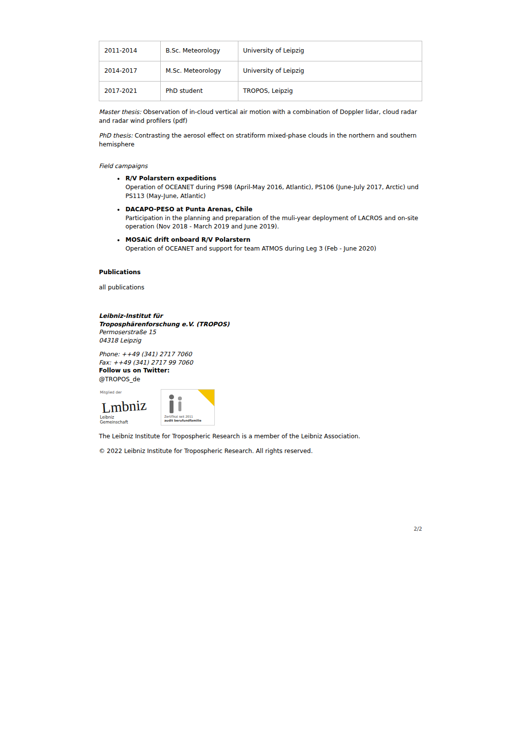| 2011-2014 | B.Sc. Meteorology | University of Leipzig |
| 2014-2017 | M.Sc. Meteorology | University of Leipzig |
| 2017-2021 | PhD student | TROPOS, Leipzig |
Master thesis: Observation of in-cloud vertical air motion with a combination of Doppler lidar, cloud radar and radar wind profilers (pdf)
PhD thesis: Contrasting the aerosol effect on stratiform mixed-phase clouds in the northern and southern hemisphere
Field campaigns
R/V Polarstern expeditions
Operation of OCEANET during PS98 (April-May 2016, Atlantic), PS106 (June-July 2017, Arctic) und PS113 (May-June, Atlantic)
DACAPO-PESO at Punta Arenas, Chile
Participation in the planning and preparation of the muli-year deployment of LACROS and on-site operation (Nov 2018 - March 2019 and June 2019).
MOSAiC drift onboard R/V Polarstern
Operation of OCEANET and support for team ATMOS during Leg 3 (Feb - June 2020)
Publications
all publications
Leibniz-Institut für
Troposphärenforschung e.V. (TROPOS)
Permoserstraße 15
04318 Leipzig
Phone: ++49 (341) 2717 7060
Fax: ++49 (341) 2717 99 7060
Follow us on Twitter:
@TROPOS_de
Mitglied der
Lmbniz
Leibniz
Gemeinschaft
Zertifikat seit 2011
audit berufundfamilie
The Leibniz Institute for Tropospheric Research is a member of the Leibniz Association.
© 2022 Leibniz Institute for Tropospheric Research. All rights reserved.
2/2